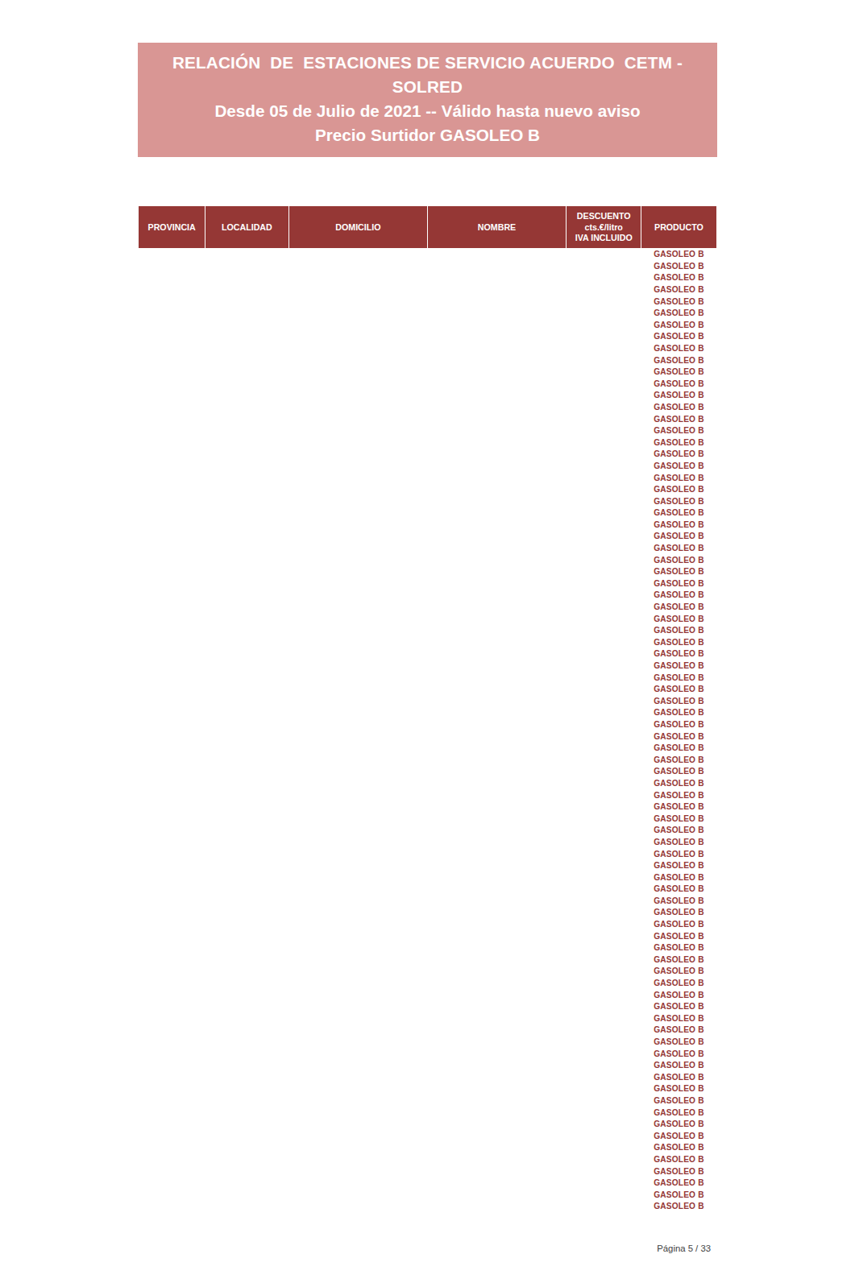RELACIÓN DE ESTACIONES DE SERVICIO ACUERDO CETM - SOLRED
Desde 05 de Julio de 2021 -- Válido hasta nuevo aviso
Precio Surtidor GASOLEO B
| PROVINCIA | LOCALIDAD | DOMICILIO | NOMBRE | DESCUENTO cts.€/litro IVA INCLUIDO | PRODUCTO |
| --- | --- | --- | --- | --- | --- |
| | | | | | GASOLEO B |
| | | | | | GASOLEO B |
| | | | | | GASOLEO B |
| | | | | | GASOLEO B |
| | | | | | GASOLEO B |
| | | | | | GASOLEO B |
| | | | | | GASOLEO B |
| | | | | | GASOLEO B |
| | | | | | GASOLEO B |
| | | | | | GASOLEO B |
| | | | | | GASOLEO B |
| | | | | | GASOLEO B |
| | | | | | GASOLEO B |
| | | | | | GASOLEO B |
| | | | | | GASOLEO B |
| | | | | | GASOLEO B |
| | | | | | GASOLEO B |
| | | | | | GASOLEO B |
| | | | | | GASOLEO B |
| | | | | | GASOLEO B |
| | | | | | GASOLEO B |
| | | | | | GASOLEO B |
| | | | | | GASOLEO B |
| | | | | | GASOLEO B |
| | | | | | GASOLEO B |
| | | | | | GASOLEO B |
| | | | | | GASOLEO B |
| | | | | | GASOLEO B |
| | | | | | GASOLEO B |
| | | | | | GASOLEO B |
| | | | | | GASOLEO B |
| | | | | | GASOLEO B |
| | | | | | GASOLEO B |
| | | | | | GASOLEO B |
| | | | | | GASOLEO B |
| | | | | | GASOLEO B |
| | | | | | GASOLEO B |
| | | | | | GASOLEO B |
| | | | | | GASOLEO B |
| | | | | | GASOLEO B |
| | | | | | GASOLEO B |
| | | | | | GASOLEO B |
| | | | | | GASOLEO B |
| | | | | | GASOLEO B |
| | | | | | GASOLEO B |
| | | | | | GASOLEO B |
| | | | | | GASOLEO B |
| | | | | | GASOLEO B |
| | | | | | GASOLEO B |
| | | | | | GASOLEO B |
| | | | | | GASOLEO B |
| | | | | | GASOLEO B |
| | | | | | GASOLEO B |
| | | | | | GASOLEO B |
| | | | | | GASOLEO B |
| | | | | | GASOLEO B |
| | | | | | GASOLEO B |
| | | | | | GASOLEO B |
| | | | | | GASOLEO B |
| | | | | | GASOLEO B |
| | | | | | GASOLEO B |
| | | | | | GASOLEO B |
| | | | | | GASOLEO B |
| | | | | | GASOLEO B |
| | | | | | GASOLEO B |
| | | | | | GASOLEO B |
| | | | | | GASOLEO B |
| | | | | | GASOLEO B |
| | | | | | GASOLEO B |
| | | | | | GASOLEO B |
| | | | | | GASOLEO B |
| | | | | | GASOLEO B |
| | | | | | GASOLEO B |
| | | | | | GASOLEO B |
| | | | | | GASOLEO B |
| | | | | | GASOLEO B |
| | | | | | GASOLEO B |
| | | | | | GASOLEO B |
| | | | | | GASOLEO B |
| | | | | | GASOLEO B |
| | | | | | GASOLEO B |
| | | | | | GASOLEO B |
Página 5 / 33